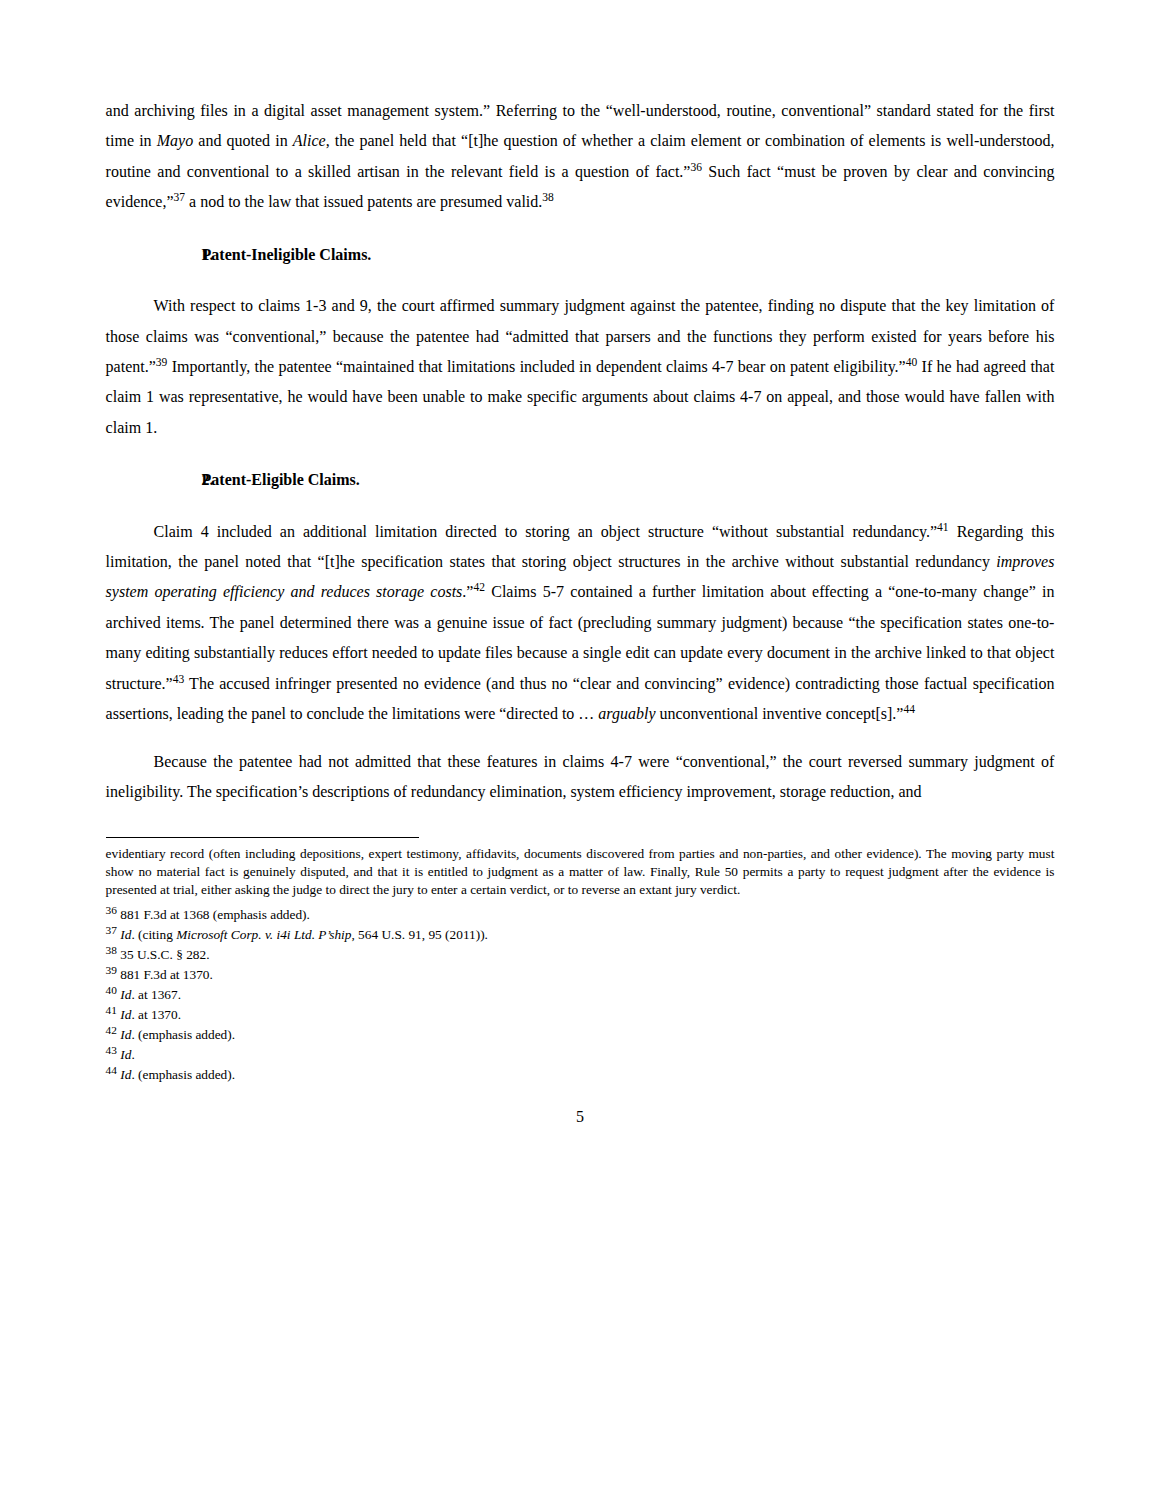and archiving files in a digital asset management system.” Referring to the “well-understood, routine, conventional” standard stated for the first time in Mayo and quoted in Alice, the panel held that “[t]he question of whether a claim element or combination of elements is well-understood, routine and conventional to a skilled artisan in the relevant field is a question of fact.”36 Such fact “must be proven by clear and convincing evidence,”37 a nod to the law that issued patents are presumed valid.38
1. Patent-Ineligible Claims.
With respect to claims 1-3 and 9, the court affirmed summary judgment against the patentee, finding no dispute that the key limitation of those claims was “conventional,” because the patentee had “admitted that parsers and the functions they perform existed for years before his patent.”39 Importantly, the patentee “maintained that limitations included in dependent claims 4-7 bear on patent eligibility.”40 If he had agreed that claim 1 was representative, he would have been unable to make specific arguments about claims 4-7 on appeal, and those would have fallen with claim 1.
2. Patent-Eligible Claims.
Claim 4 included an additional limitation directed to storing an object structure “without substantial redundancy.”41 Regarding this limitation, the panel noted that “[t]he specification states that storing object structures in the archive without substantial redundancy improves system operating efficiency and reduces storage costs.”42 Claims 5-7 contained a further limitation about effecting a “one-to-many change” in archived items. The panel determined there was a genuine issue of fact (precluding summary judgment) because “the specification states one-to-many editing substantially reduces effort needed to update files because a single edit can update every document in the archive linked to that object structure.”43 The accused infringer presented no evidence (and thus no “clear and convincing” evidence) contradicting those factual specification assertions, leading the panel to conclude the limitations were “directed to … arguably unconventional inventive concept[s].”44
Because the patentee had not admitted that these features in claims 4-7 were “conventional,” the court reversed summary judgment of ineligibility. The specification’s descriptions of redundancy elimination, system efficiency improvement, storage reduction, and
evidentiary record (often including depositions, expert testimony, affidavits, documents discovered from parties and non-parties, and other evidence). The moving party must show no material fact is genuinely disputed, and that it is entitled to judgment as a matter of law. Finally, Rule 50 permits a party to request judgment after the evidence is presented at trial, either asking the judge to direct the jury to enter a certain verdict, or to reverse an extant jury verdict.
36 881 F.3d at 1368 (emphasis added).
37 Id. (citing Microsoft Corp. v. i4i Ltd. P’ship, 564 U.S. 91, 95 (2011)).
38 35 U.S.C. § 282.
39 881 F.3d at 1370.
40 Id. at 1367.
41 Id. at 1370.
42 Id. (emphasis added).
43 Id.
44 Id. (emphasis added).
5